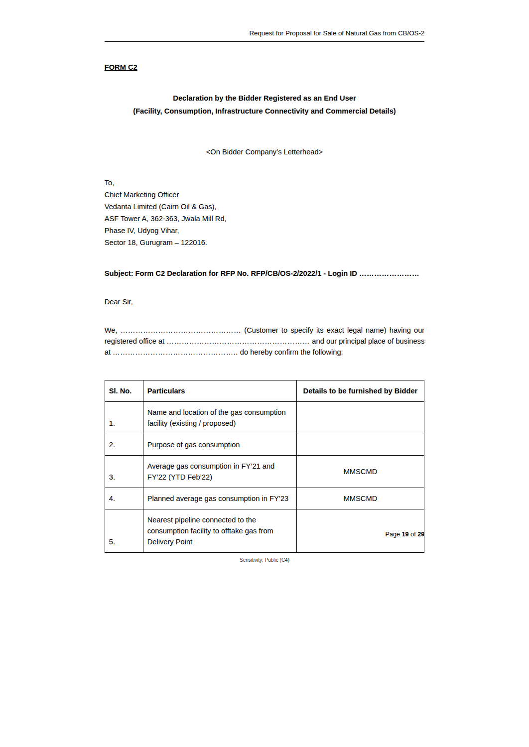Request for Proposal for Sale of Natural Gas from CB/OS-2
FORM C2
Declaration by the Bidder Registered as an End User
(Facility, Consumption, Infrastructure Connectivity and Commercial Details)
<On Bidder Company’s Letterhead>
To,
Chief Marketing Officer
Vedanta Limited (Cairn Oil & Gas),
ASF Tower A, 362-363, Jwala Mill Rd,
Phase IV, Udyog Vihar,
Sector 18, Gurugram – 122016.
Subject: Form C2 Declaration for RFP No. RFP/CB/OS-2/2022/1 - Login ID ……………………
Dear Sir,
We, ………………………………………… (Customer to specify its exact legal name) having our registered office at ………………………………………………… and our principal place of business at ………………………………………….. do hereby confirm the following:
| Sl. No. | Particulars | Details to be furnished by Bidder |
| --- | --- | --- |
| 1. | Name and location of the gas consumption facility (existing / proposed) | |
| 2. | Purpose of gas consumption | |
| 3. | Average gas consumption in FY’21 and FY’22 (YTD Feb’22) | MMSCMD |
| 4. | Planned average gas consumption in FY’23 | MMSCMD |
| 5. | Nearest pipeline connected to the consumption facility to offtake gas from Delivery Point | |
Page 19 of 29
Sensitivity: Public (C4)